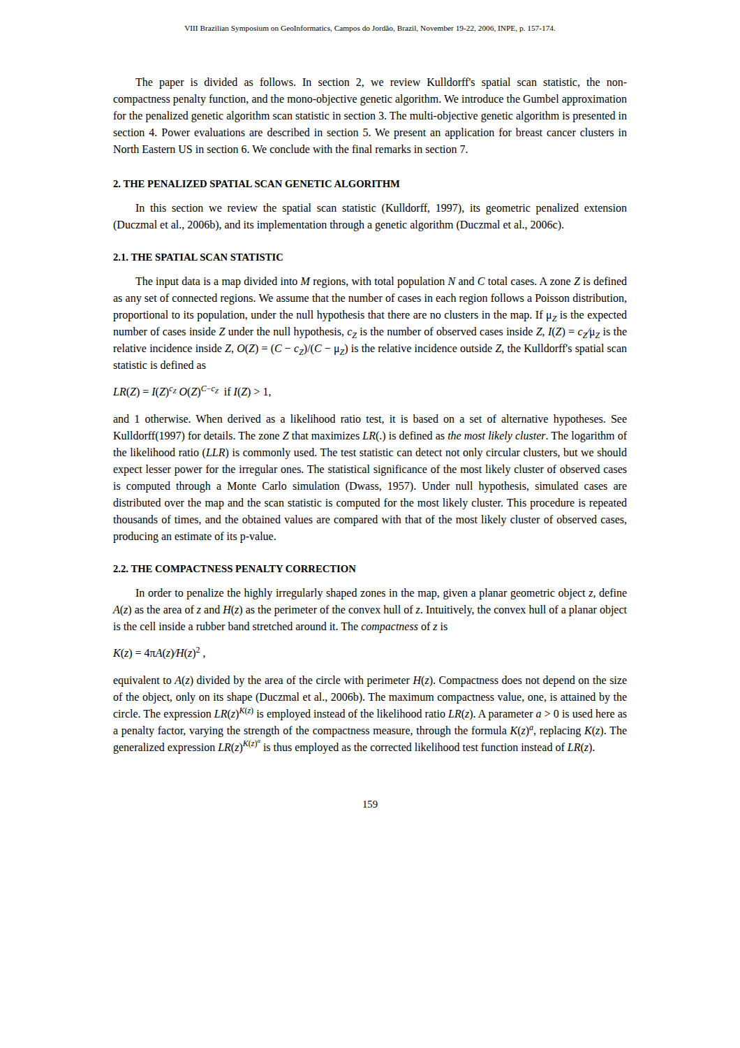VIII Brazilian Symposium on GeoInformatics, Campos do Jordão, Brazil, November 19-22, 2006, INPE, p. 157-174.
The paper is divided as follows. In section 2, we review Kulldorff's spatial scan statistic, the non-compactness penalty function, and the mono-objective genetic algorithm. We introduce the Gumbel approximation for the penalized genetic algorithm scan statistic in section 3. The multi-objective genetic algorithm is presented in section 4. Power evaluations are described in section 5. We present an application for breast cancer clusters in North Eastern US in section 6. We conclude with the final remarks in section 7.
2. THE PENALIZED SPATIAL SCAN GENETIC ALGORITHM
In this section we review the spatial scan statistic (Kulldorff, 1997), its geometric penalized extension (Duczmal et al., 2006b), and its implementation through a genetic algorithm (Duczmal et al., 2006c).
2.1. THE SPATIAL SCAN STATISTIC
The input data is a map divided into M regions, with total population N and C total cases. A zone Z is defined as any set of connected regions. We assume that the number of cases in each region follows a Poisson distribution, proportional to its population, under the null hypothesis that there are no clusters in the map. If μZ is the expected number of cases inside Z under the null hypothesis, cZ is the number of observed cases inside Z, I(Z) = cZ⁄μZ is the relative incidence inside Z, O(Z) = (C − cZ)/(C − μZ) is the relative incidence outside Z, the Kulldorff's spatial scan statistic is defined as
LR(Z) = I(Z)cZ O(Z)C−cZ if I(Z) > 1,
and 1 otherwise. When derived as a likelihood ratio test, it is based on a set of alternative hypotheses. See Kulldorff(1997) for details. The zone Z that maximizes LR(.) is defined as the most likely cluster. The logarithm of the likelihood ratio (LLR) is commonly used. The test statistic can detect not only circular clusters, but we should expect lesser power for the irregular ones. The statistical significance of the most likely cluster of observed cases is computed through a Monte Carlo simulation (Dwass, 1957). Under null hypothesis, simulated cases are distributed over the map and the scan statistic is computed for the most likely cluster. This procedure is repeated thousands of times, and the obtained values are compared with that of the most likely cluster of observed cases, producing an estimate of its p-value.
2.2. THE COMPACTNESS PENALTY CORRECTION
In order to penalize the highly irregularly shaped zones in the map, given a planar geometric object z, define A(z) as the area of z and H(z) as the perimeter of the convex hull of z. Intuitively, the convex hull of a planar object is the cell inside a rubber band stretched around it. The compactness of z is
K(z) = 4πA(z)⁄H(z)2 ,
equivalent to A(z) divided by the area of the circle with perimeter H(z). Compactness does not depend on the size of the object, only on its shape (Duczmal et al., 2006b). The maximum compactness value, one, is attained by the circle. The expression LR(z)K(z) is employed instead of the likelihood ratio LR(z). A parameter a > 0 is used here as a penalty factor, varying the strength of the compactness measure, through the formula K(z)a, replacing K(z). The generalized expression LR(z)K(z)a is thus employed as the corrected likelihood test function instead of LR(z).
159